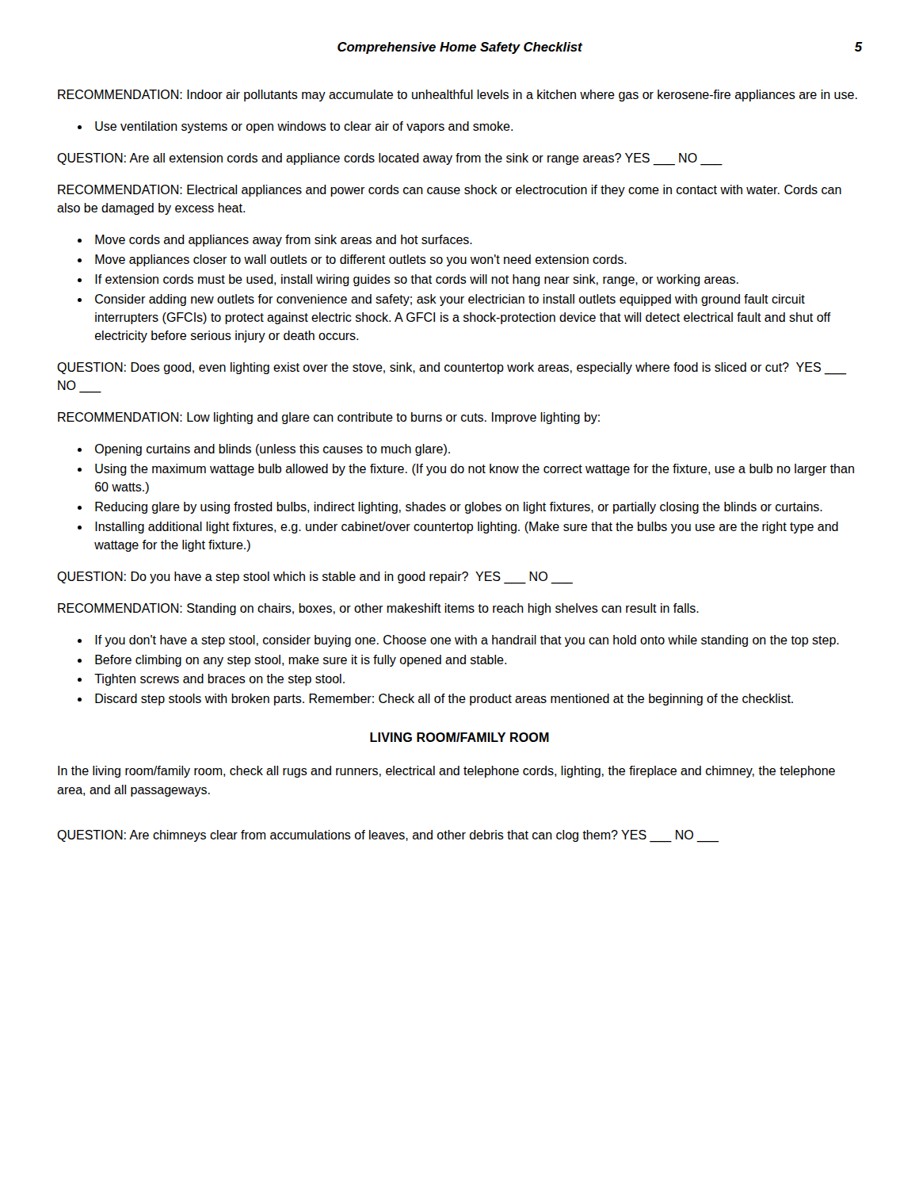Comprehensive Home Safety Checklist 5
RECOMMENDATION: Indoor air pollutants may accumulate to unhealthful levels in a kitchen where gas or kerosene-fire appliances are in use.
Use ventilation systems or open windows to clear air of vapors and smoke.
QUESTION: Are all extension cords and appliance cords located away from the sink or range areas? YES ___ NO ___
RECOMMENDATION: Electrical appliances and power cords can cause shock or electrocution if they come in contact with water. Cords can also be damaged by excess heat.
Move cords and appliances away from sink areas and hot surfaces.
Move appliances closer to wall outlets or to different outlets so you won't need extension cords.
If extension cords must be used, install wiring guides so that cords will not hang near sink, range, or working areas.
Consider adding new outlets for convenience and safety; ask your electrician to install outlets equipped with ground fault circuit interrupters (GFCIs) to protect against electric shock. A GFCI is a shock-protection device that will detect electrical fault and shut off electricity before serious injury or death occurs.
QUESTION: Does good, even lighting exist over the stove, sink, and countertop work areas, especially where food is sliced or cut? YES ___ NO ___
RECOMMENDATION: Low lighting and glare can contribute to burns or cuts. Improve lighting by:
Opening curtains and blinds (unless this causes to much glare).
Using the maximum wattage bulb allowed by the fixture. (If you do not know the correct wattage for the fixture, use a bulb no larger than 60 watts.)
Reducing glare by using frosted bulbs, indirect lighting, shades or globes on light fixtures, or partially closing the blinds or curtains.
Installing additional light fixtures, e.g. under cabinet/over countertop lighting. (Make sure that the bulbs you use are the right type and wattage for the light fixture.)
QUESTION: Do you have a step stool which is stable and in good repair? YES ___ NO ___
RECOMMENDATION: Standing on chairs, boxes, or other makeshift items to reach high shelves can result in falls.
If you don't have a step stool, consider buying one. Choose one with a handrail that you can hold onto while standing on the top step.
Before climbing on any step stool, make sure it is fully opened and stable.
Tighten screws and braces on the step stool.
Discard step stools with broken parts. Remember: Check all of the product areas mentioned at the beginning of the checklist.
LIVING ROOM/FAMILY ROOM
In the living room/family room, check all rugs and runners, electrical and telephone cords, lighting, the fireplace and chimney, the telephone area, and all passageways.
QUESTION: Are chimneys clear from accumulations of leaves, and other debris that can clog them? YES ___ NO ___